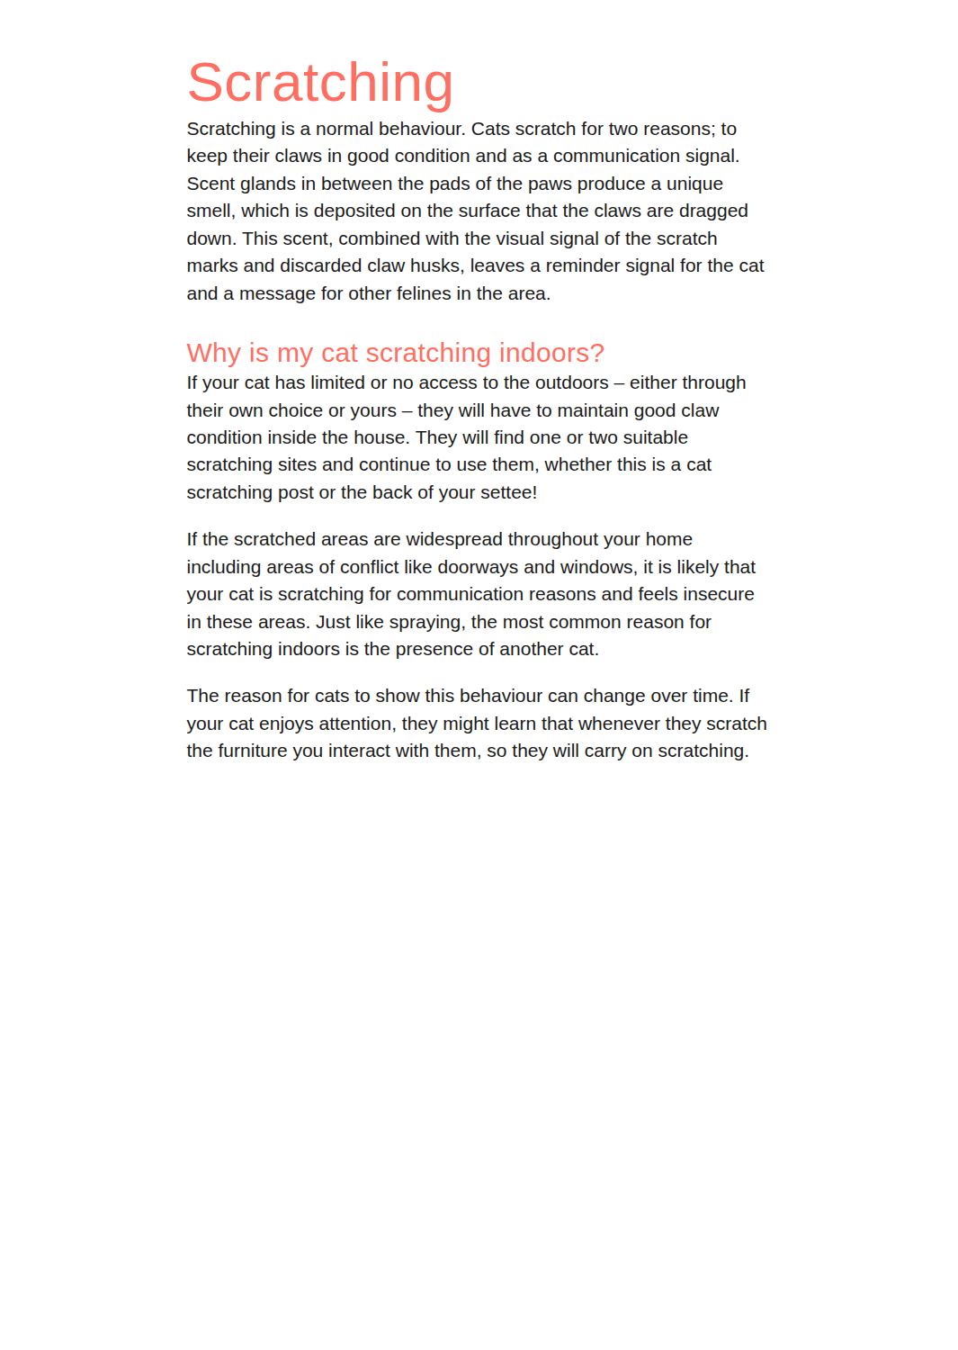Scratching
Scratching is a normal behaviour. Cats scratch for two reasons; to keep their claws in good condition and as a communication signal. Scent glands in between the pads of the paws produce a unique smell, which is deposited on the surface that the claws are dragged down. This scent, combined with the visual signal of the scratch marks and discarded claw husks, leaves a reminder signal for the cat and a message for other felines in the area.
Why is my cat scratching indoors?
If your cat has limited or no access to the outdoors – either through their own choice or yours – they will have to maintain good claw condition inside the house. They will find one or two suitable scratching sites and continue to use them, whether this is a cat scratching post or the back of your settee!
If the scratched areas are widespread throughout your home including areas of conflict like doorways and windows, it is likely that your cat is scratching for communication reasons and feels insecure in these areas. Just like spraying, the most common reason for scratching indoors is the presence of another cat.
The reason for cats to show this behaviour can change over time. If your cat enjoys attention, they might learn that whenever they scratch the furniture you interact with them, so they will carry on scratching.